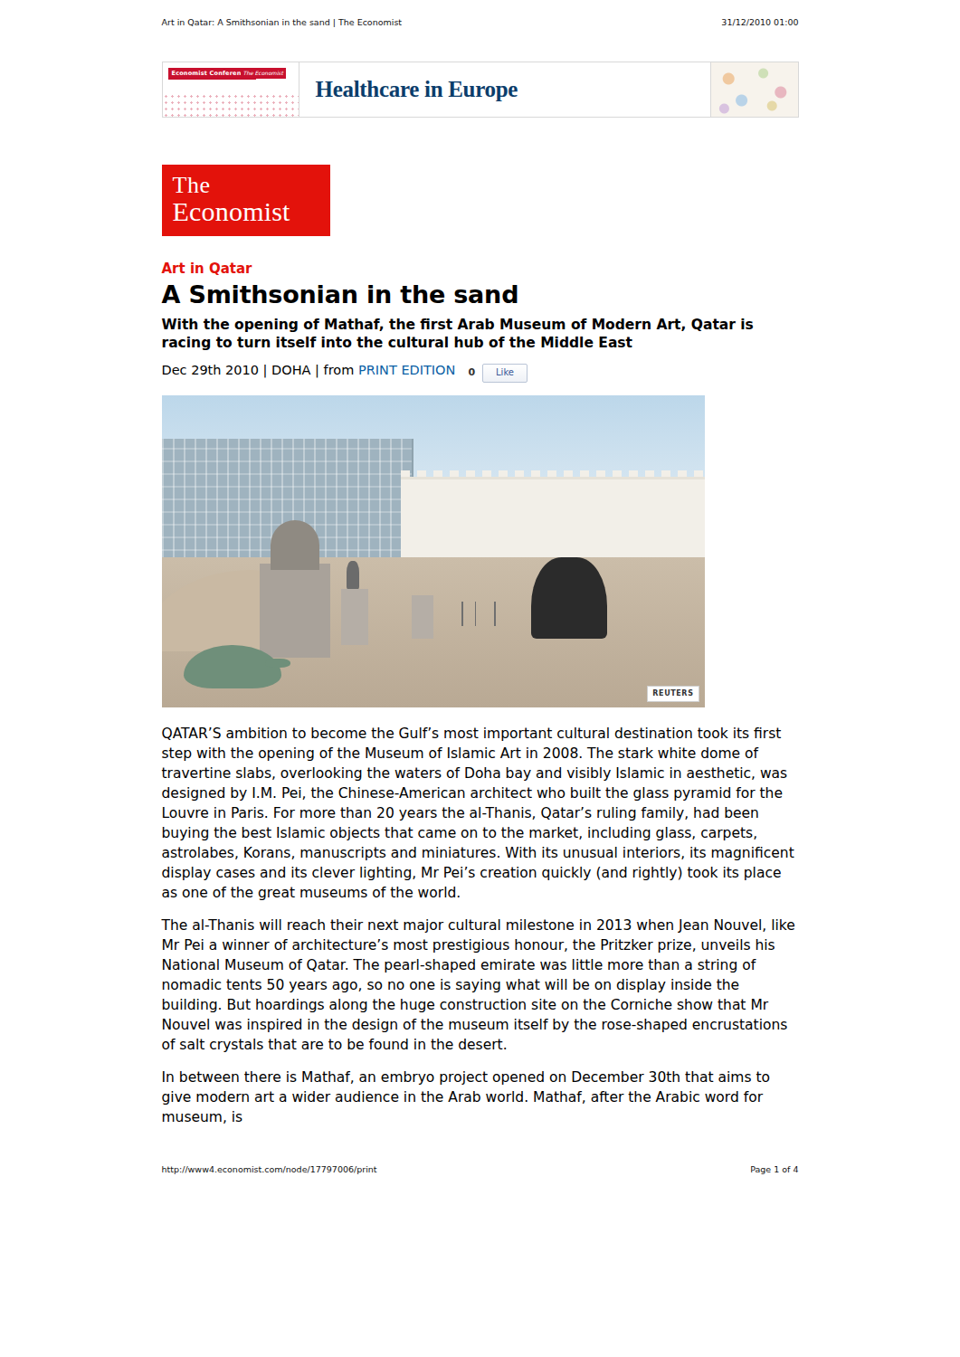Art in Qatar: A Smithsonian in the sand | The Economist
31/12/2010 01:00
Economist Conferences The Economist
Healthcare in Europe
The
Economist
Art in Qatar
A Smithsonian in the sand
With the opening of Mathaf, the first Arab Museum of Modern Art, Qatar is racing to turn itself into the cultural hub of the Middle East
Dec 29th 2010 | DOHA | from PRINT EDITION
0 Like
REUTERS
QATAR’S ambition to become the Gulf’s most important cultural destination took its first step with the opening of the Museum of Islamic Art in 2008. The stark white dome of travertine slabs, overlooking the waters of Doha bay and visibly Islamic in aesthetic, was designed by I.M. Pei, the Chinese-American architect who built the glass pyramid for the Louvre in Paris. For more than 20 years the al-Thanis, Qatar’s ruling family, had been buying the best Islamic objects that came on to the market, including glass, carpets, astrolabes, Korans, manuscripts and miniatures. With its unusual interiors, its magnificent display cases and its clever lighting, Mr Pei’s creation quickly (and rightly) took its place as one of the great museums of the world.
The al-Thanis will reach their next major cultural milestone in 2013 when Jean Nouvel, like Mr Pei a winner of architecture’s most prestigious honour, the Pritzker prize, unveils his National Museum of Qatar. The pearl-shaped emirate was little more than a string of nomadic tents 50 years ago, so no one is saying what will be on display inside the building. But hoardings along the huge construction site on the Corniche show that Mr Nouvel was inspired in the design of the museum itself by the rose-shaped encrustations of salt crystals that are to be found in the desert.
In between there is Mathaf, an embryo project opened on December 30th that aims to give modern art a wider audience in the Arab world. Mathaf, after the Arabic word for museum, is
http://www4.economist.com/node/17797006/print
Page 1 of 4